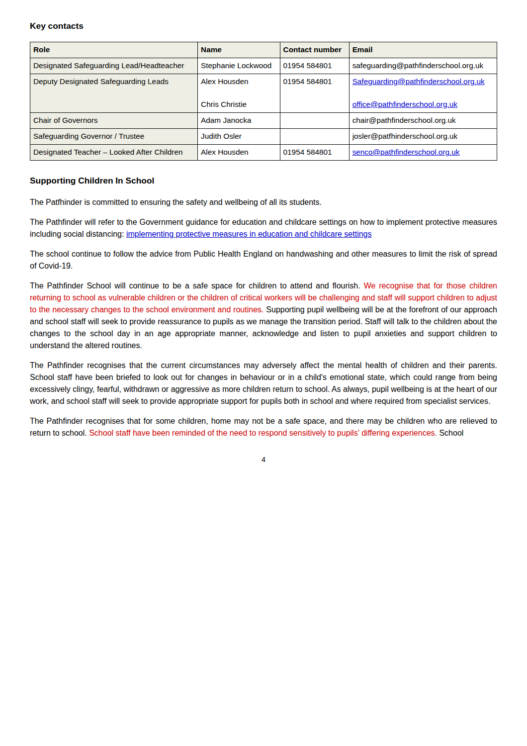Key contacts
| Role | Name | Contact number | Email |
| --- | --- | --- | --- |
| Designated Safeguarding Lead/Headteacher | Stephanie Lockwood | 01954 584801 | safeguarding@pathfinderschool.org.uk |
| Deputy Designated Safeguarding Leads | Alex Housden Chris Christie | 01954 584801 | Safeguarding@pathfinderschool.org.uk office@pathfinderschool.org.uk |
| Chair of Governors | Adam Janocka | | chair@pathfinderschool.org.uk |
| Safeguarding Governor / Trustee | Judith Osler | | josler@patfhinderschool.org.uk |
| Designated Teacher – Looked After Children | Alex Housden | 01954 584801 | senco@pathfinderschool.org.uk |
Supporting Children In School
The Patfhinder is committed to ensuring the safety and wellbeing of all its students.
The Pathfinder will refer to the Government guidance for education and childcare settings on how to implement protective measures including social distancing: implementing protective measures in education and childcare settings
The school continue to follow the advice from Public Health England on handwashing and other measures to limit the risk of spread of Covid-19.
The Pathfinder School will continue to be a safe space for children to attend and flourish. We recognise that for those children returning to school as vulnerable children or the children of critical workers will be challenging and staff will support children to adjust to the necessary changes to the school environment and routines. Supporting pupil wellbeing will be at the forefront of our approach and school staff will seek to provide reassurance to pupils as we manage the transition period. Staff will talk to the children about the changes to the school day in an age appropriate manner, acknowledge and listen to pupil anxieties and support children to understand the altered routines.
The Pathfinder recognises that the current circumstances may adversely affect the mental health of children and their parents. School staff have been briefed to look out for changes in behaviour or in a child's emotional state, which could range from being excessively clingy, fearful, withdrawn or aggressive as more children return to school. As always, pupil wellbeing is at the heart of our work, and school staff will seek to provide appropriate support for pupils both in school and where required from specialist services.
The Pathfinder recognises that for some children, home may not be a safe space, and there may be children who are relieved to return to school. School staff have been reminded of the need to respond sensitively to pupils' differing experiences. School
4